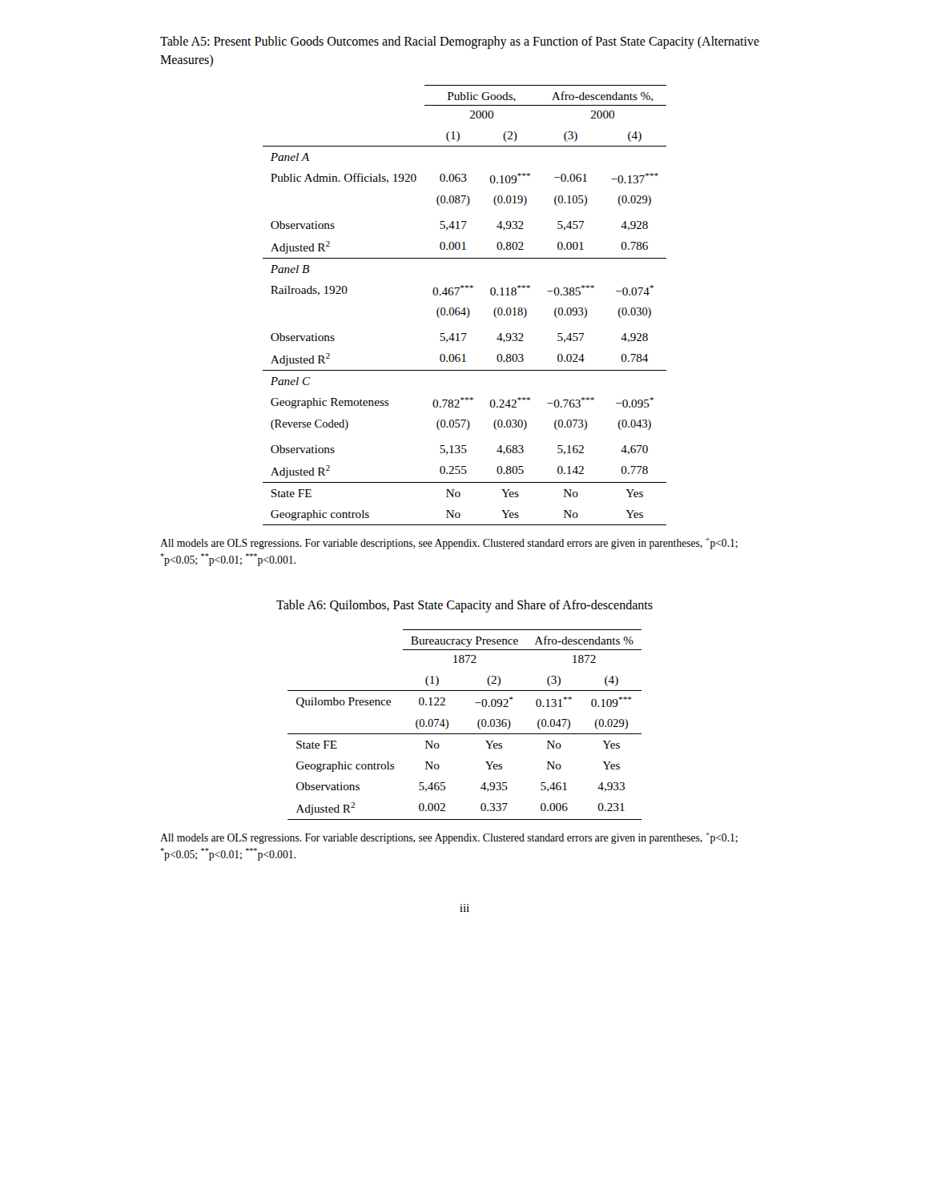Table A5: Present Public Goods Outcomes and Racial Demography as a Function of Past State Capacity (Alternative Measures)
| | Public Goods, | Afro-descendants %, |
| | 2000 | 2000 |
| | (1) | (2) | (3) | (4) |
| Panel A |
| Public Admin. Officials, 1920 | 0.063 | 0.109 *** | −0.061 | −0.137 *** |
| | (0.087) | (0.019) | (0.105) | (0.029) |
| Observations | 5,417 | 4,932 | 5,457 | 4,928 |
| Adjusted R 2 | 0.001 | 0.802 | 0.001 | 0.786 |
| Panel B |
| Railroads, 1920 | 0.467 *** | 0.118 *** | −0.385 *** | −0.074 * |
| | (0.064) | (0.018) | (0.093) | (0.030) |
| Observations | 5,417 | 4,932 | 5,457 | 4,928 |
| Adjusted R 2 | 0.061 | 0.803 | 0.024 | 0.784 |
| Panel C |
| Geographic Remoteness | 0.782 *** | 0.242 *** | −0.763 *** | −0.095 * |
| (Reverse Coded) | (0.057) | (0.030) | (0.073) | (0.043) |
| Observations | 5,135 | 4,683 | 5,162 | 4,670 |
| Adjusted R 2 | 0.255 | 0.805 | 0.142 | 0.778 |
| State FE | No | Yes | No | Yes |
| Geographic controls | No | Yes | No | Yes |
All models are OLS regressions. For variable descriptions, see Appendix. Clustered standard errors are given in parentheses, +p<0.1; *p<0.05; **p<0.01; ***p<0.001.
Table A6: Quilombos, Past State Capacity and Share of Afro-descendants
| | Bureaucracy Presence | Afro-descendants % |
| | 1872 | 1872 |
| | (1) | (2) | (3) | (4) |
| Quilombo Presence | 0.122 | −0.092 * | 0.131 ** | 0.109 *** |
| | (0.074) | (0.036) | (0.047) | (0.029) |
| State FE | No | Yes | No | Yes |
| Geographic controls | No | Yes | No | Yes |
| Observations | 5,465 | 4,935 | 5,461 | 4,933 |
| Adjusted R 2 | 0.002 | 0.337 | 0.006 | 0.231 |
All models are OLS regressions. For variable descriptions, see Appendix. Clustered standard errors are given in parentheses, +p<0.1; *p<0.05; **p<0.01; ***p<0.001.
iii